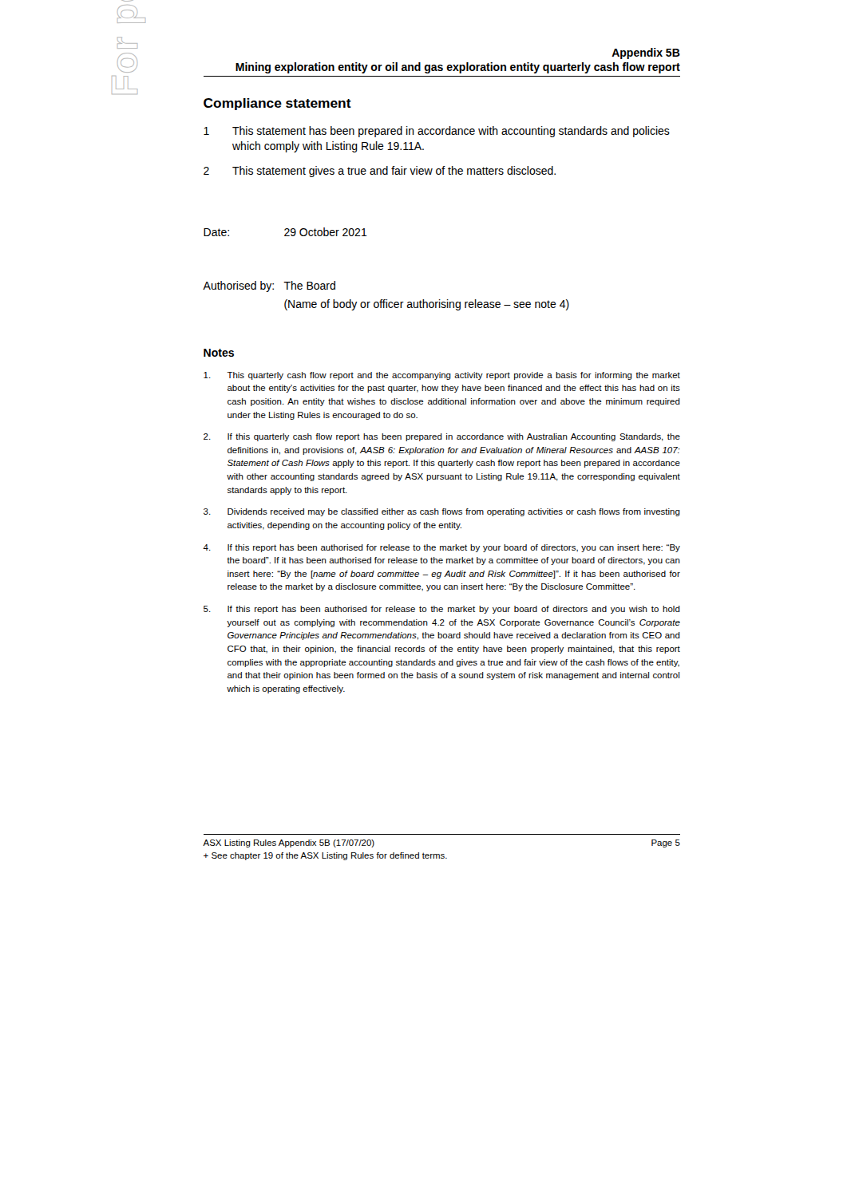For personal use only
Appendix 5B Mining exploration entity or oil and gas exploration entity quarterly cash flow report
Compliance statement
This statement has been prepared in accordance with accounting standards and policies which comply with Listing Rule 19.11A.
This statement gives a true and fair view of the matters disclosed.
Date:
29 October 2021
Authorised by:
The Board
(Name of body or officer authorising release – see note 4)
Notes
This quarterly cash flow report and the accompanying activity report provide a basis for informing the market about the entity’s activities for the past quarter, how they have been financed and the effect this has had on its cash position. An entity that wishes to disclose additional information over and above the minimum required under the Listing Rules is encouraged to do so.
If this quarterly cash flow report has been prepared in accordance with Australian Accounting Standards, the definitions in, and provisions of, AASB 6: Exploration for and Evaluation of Mineral Resources and AASB 107: Statement of Cash Flows apply to this report. If this quarterly cash flow report has been prepared in accordance with other accounting standards agreed by ASX pursuant to Listing Rule 19.11A, the corresponding equivalent standards apply to this report.
Dividends received may be classified either as cash flows from operating activities or cash flows from investing activities, depending on the accounting policy of the entity.
If this report has been authorised for release to the market by your board of directors, you can insert here: “By the board”. If it has been authorised for release to the market by a committee of your board of directors, you can insert here: “By the [name of board committee – eg Audit and Risk Committee]”. If it has been authorised for release to the market by a disclosure committee, you can insert here: “By the Disclosure Committee”.
If this report has been authorised for release to the market by your board of directors and you wish to hold yourself out as complying with recommendation 4.2 of the ASX Corporate Governance Council’s Corporate Governance Principles and Recommendations, the board should have received a declaration from its CEO and CFO that, in their opinion, the financial records of the entity have been properly maintained, that this report complies with the appropriate accounting standards and gives a true and fair view of the cash flows of the entity, and that their opinion has been formed on the basis of a sound system of risk management and internal control which is operating effectively.
ASX Listing Rules Appendix 5B (17/07/20)
Page 5
+ See chapter 19 of the ASX Listing Rules for defined terms.